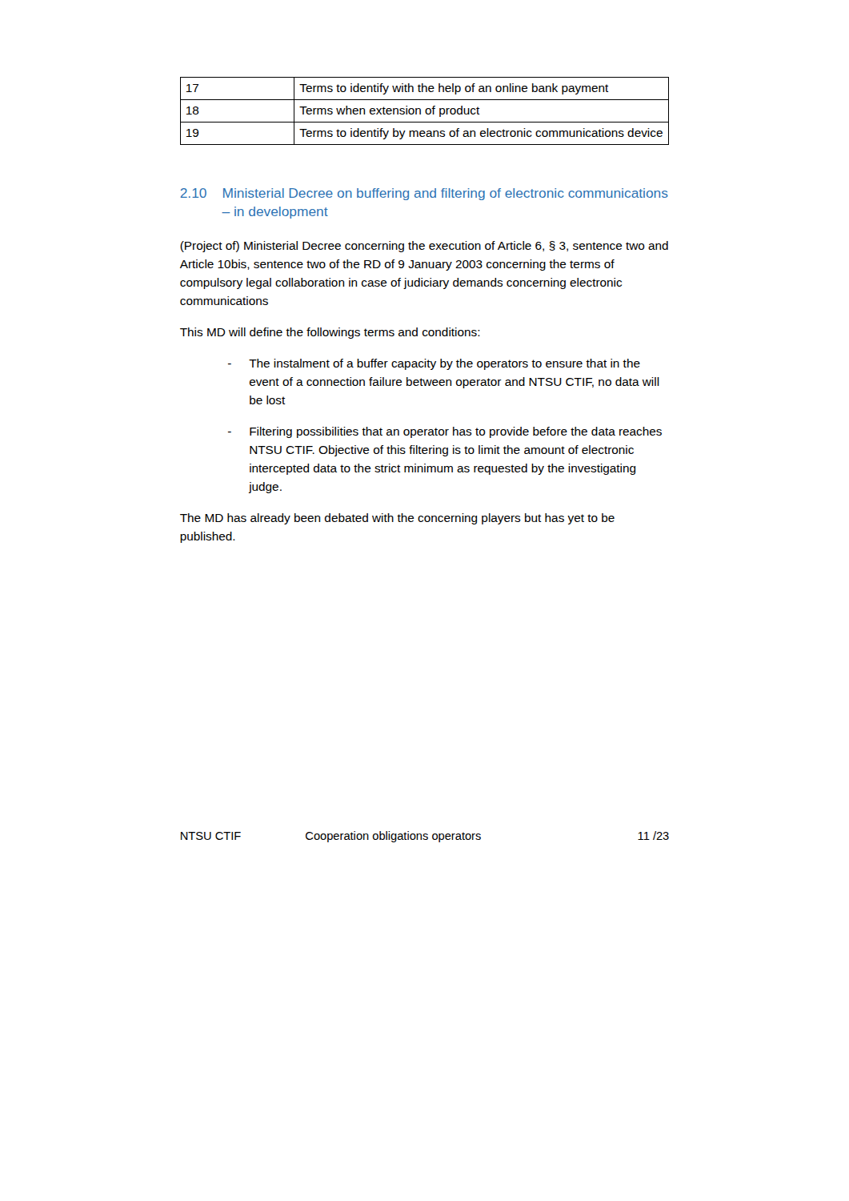| 17 | Terms to identify with the help of an online bank payment |
| 18 | Terms when extension of product |
| 19 | Terms to identify by means of an electronic communications device |
2.10 Ministerial Decree on buffering and filtering of electronic communications – in development
(Project of) Ministerial Decree concerning the execution of Article 6, § 3, sentence two and Article 10bis, sentence two of the RD of 9 January 2003 concerning the terms of compulsory legal collaboration in case of judiciary demands concerning electronic communications
This MD will define the followings terms and conditions:
The instalment of a buffer capacity by the operators to ensure that in the event of a connection failure between operator and NTSU CTIF, no data will be lost
Filtering possibilities that an operator has to provide before the data reaches NTSU CTIF. Objective of this filtering is to limit the amount of electronic intercepted data to the strict minimum as requested by the investigating judge.
The MD has already been debated with the concerning players but has yet to be published.
NTSU CTIF
Cooperation obligations operators
11 /23